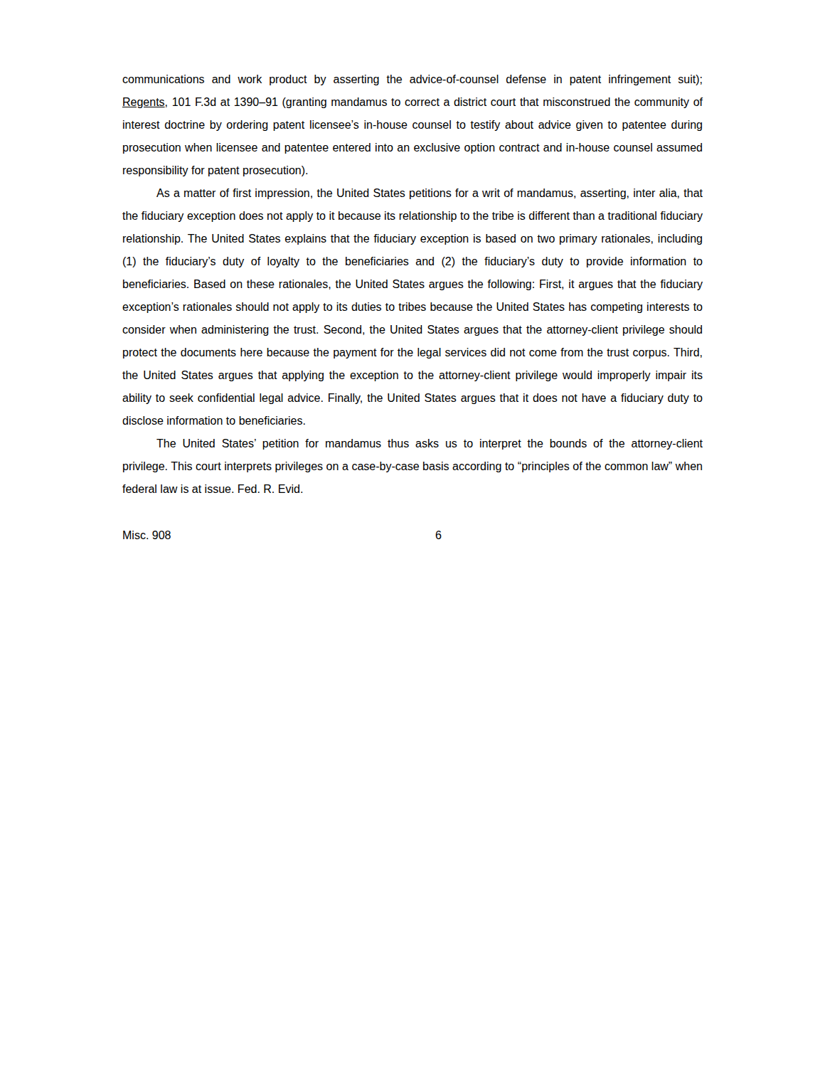communications and work product by asserting the advice-of-counsel defense in patent infringement suit); Regents, 101 F.3d at 1390–91 (granting mandamus to correct a district court that misconstrued the community of interest doctrine by ordering patent licensee’s in-house counsel to testify about advice given to patentee during prosecution when licensee and patentee entered into an exclusive option contract and in-house counsel assumed responsibility for patent prosecution).
As a matter of first impression, the United States petitions for a writ of mandamus, asserting, inter alia, that the fiduciary exception does not apply to it because its relationship to the tribe is different than a traditional fiduciary relationship. The United States explains that the fiduciary exception is based on two primary rationales, including (1) the fiduciary’s duty of loyalty to the beneficiaries and (2) the fiduciary’s duty to provide information to beneficiaries. Based on these rationales, the United States argues the following: First, it argues that the fiduciary exception’s rationales should not apply to its duties to tribes because the United States has competing interests to consider when administering the trust. Second, the United States argues that the attorney-client privilege should protect the documents here because the payment for the legal services did not come from the trust corpus. Third, the United States argues that applying the exception to the attorney-client privilege would improperly impair its ability to seek confidential legal advice. Finally, the United States argues that it does not have a fiduciary duty to disclose information to beneficiaries.
The United States’ petition for mandamus thus asks us to interpret the bounds of the attorney-client privilege. This court interprets privileges on a case-by-case basis according to “principles of the common law” when federal law is at issue. Fed. R. Evid.
Misc. 908 6